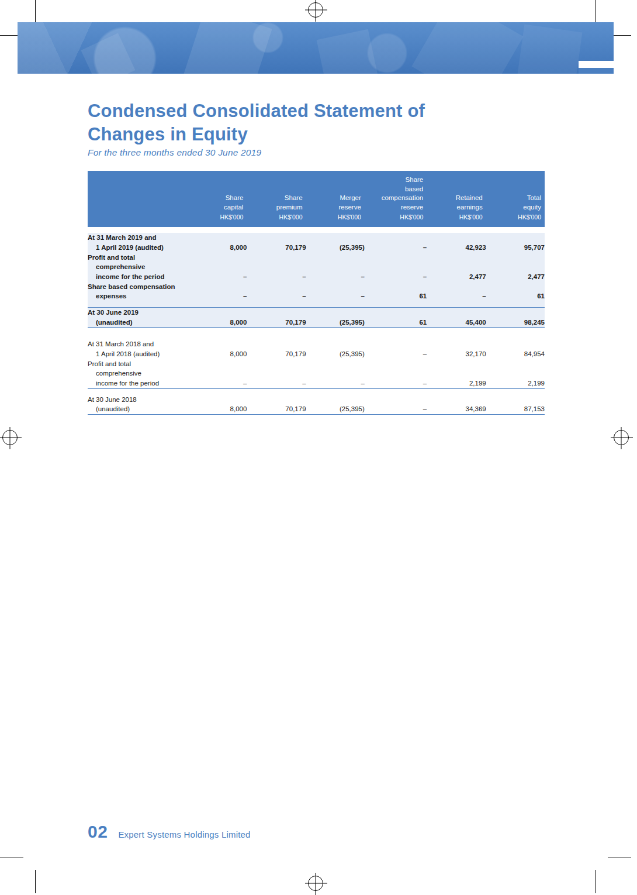Condensed Consolidated Statement of
Changes in Equity
For the three months ended 30 June 2019
| | Share capital HK$'000 | Share premium HK$'000 | Merger reserve HK$'000 | Share based compensation reserve HK$'000 | Retained earnings HK$'000 | Total equity HK$'000 |
| --- | --- | --- | --- | --- | --- | --- |
| At 31 March 2019 and | | | | | | |
| 1 April 2019 (audited) | 8,000 | 70,179 | (25,395) | – | 42,923 | 95,707 |
| Profit and total | | | | | | |
| comprehensive | | | | | | |
| income for the period | – | – | – | – | 2,477 | 2,477 |
| Share based compensation | | | | | | |
| expenses | – | – | – | 61 | – | 61 |
| At 30 June 2019 | | | | | | |
| (unaudited) | 8,000 | 70,179 | (25,395) | 61 | 45,400 | 98,245 |
| At 31 March 2018 and | | | | | | |
| 1 April 2018 (audited) | 8,000 | 70,179 | (25,395) | – | 32,170 | 84,954 |
| Profit and total | | | | | | |
| comprehensive | | | | | | |
| income for the period | – | – | – | – | 2,199 | 2,199 |
| At 30 June 2018 | | | | | | |
| (unaudited) | 8,000 | 70,179 | (25,395) | – | 34,369 | 87,153 |
02
Expert Systems Holdings Limited